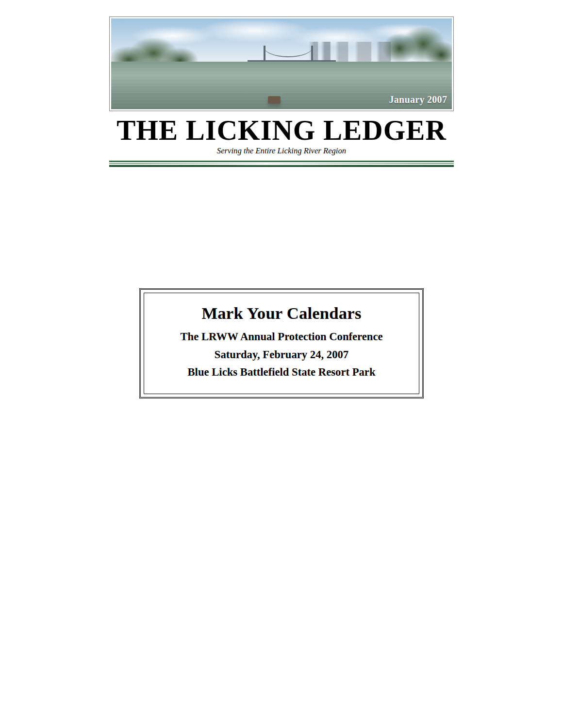January 2007
The Licking Ledger
Serving the Entire Licking River Region
Mark Your Calendars
The LRWW Annual Protection Conference
Saturday, February 24, 2007
Blue Licks Battlefield State Resort Park